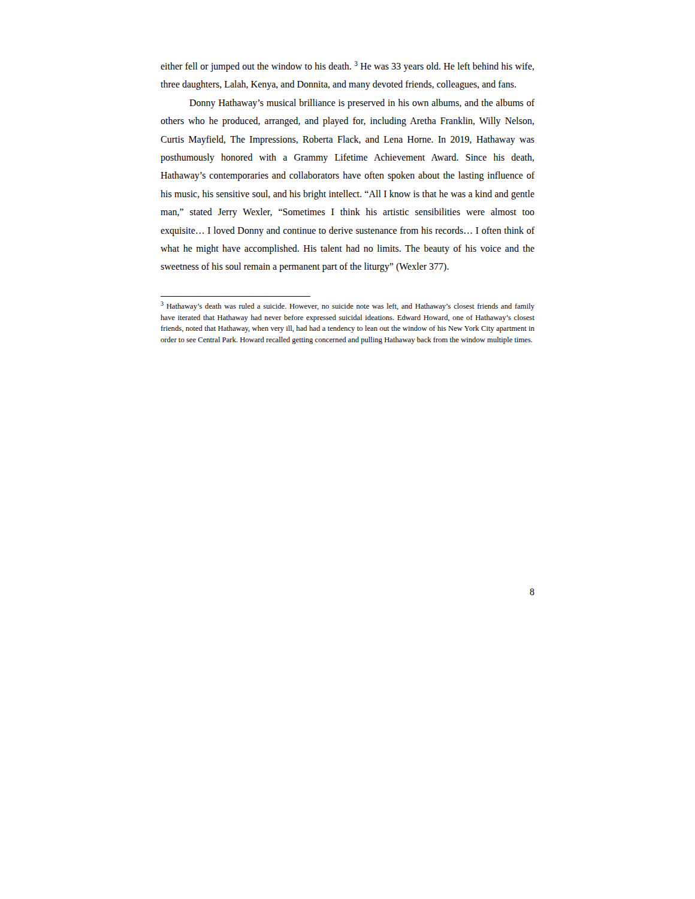either fell or jumped out the window to his death. 3 He was 33 years old. He left behind his wife, three daughters, Lalah, Kenya, and Donnita, and many devoted friends, colleagues, and fans.
Donny Hathaway’s musical brilliance is preserved in his own albums, and the albums of others who he produced, arranged, and played for, including Aretha Franklin, Willy Nelson, Curtis Mayfield, The Impressions, Roberta Flack, and Lena Horne. In 2019, Hathaway was posthumously honored with a Grammy Lifetime Achievement Award. Since his death, Hathaway’s contemporaries and collaborators have often spoken about the lasting influence of his music, his sensitive soul, and his bright intellect. “All I know is that he was a kind and gentle man,” stated Jerry Wexler, “Sometimes I think his artistic sensibilities were almost too exquisite… I loved Donny and continue to derive sustenance from his records… I often think of what he might have accomplished. His talent had no limits. The beauty of his voice and the sweetness of his soul remain a permanent part of the liturgy” (Wexler 377).
3 Hathaway’s death was ruled a suicide. However, no suicide note was left, and Hathaway’s closest friends and family have iterated that Hathaway had never before expressed suicidal ideations. Edward Howard, one of Hathaway’s closest friends, noted that Hathaway, when very ill, had had a tendency to lean out the window of his New York City apartment in order to see Central Park. Howard recalled getting concerned and pulling Hathaway back from the window multiple times.
8